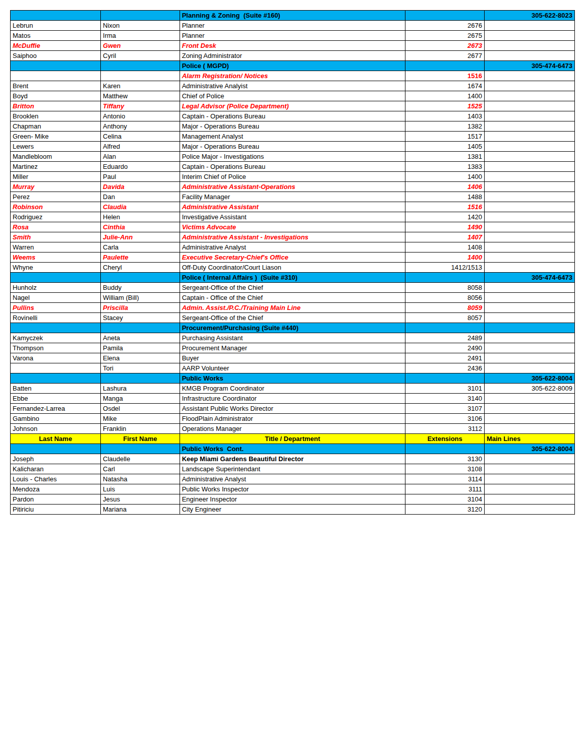| | | Planning & Zoning (Suite #160) | | 305-622-8023 |
| Lebrun | Nixon | Planner | 2676 | |
| Matos | Irma | Planner | 2675 | |
| McDuffie | Gwen | Front Desk | 2673 | |
| Saiphoo | Cyril | Zoning Administrator | 2677 | |
| | | Police ( MGPD) | | 305-474-6473 |
| | | Alarm Registration/ Notices | 1516 | |
| Brent | Karen | Administrative Analyist | 1674 | |
| Boyd | Matthew | Chief of Police | 1400 | |
| Britton | Tiffany | Legal Advisor (Police Department) | 1525 | |
| Brooklen | Antonio | Captain - Operations Bureau | 1403 | |
| Chapman | Anthony | Major - Operations Bureau | 1382 | |
| Green- Mike | Celina | Management Analyst | 1517 | |
| Lewers | Alfred | Major - Operations Bureau | 1405 | |
| Mandlebloom | Alan | Police Major - Investigations | 1381 | |
| Martinez | Eduardo | Captain - Operations Bureau | 1383 | |
| Miller | Paul | Interim Chief of Police | 1400 | |
| Murray | Davida | Administrative Assistant-Operations | 1406 | |
| Perez | Dan | Facility Manager | 1488 | |
| Robinson | Claudia | Administrative Assistant | 1516 | |
| Rodriguez | Helen | Investigative Assistant | 1420 | |
| Rosa | Cinthia | Victims Advocate | 1490 | |
| Smith | Julie-Ann | Administrative Assistant - Investigations | 1407 | |
| Warren | Carla | Administrative Analyst | 1408 | |
| Weems | Paulette | Executive Secretary-Chief's Office | 1400 | |
| Whyne | Cheryl | Off-Duty Coordinator/Court Liason | 1412/1513 | |
| | | Police ( Internal Affairs ) (Suite #310) | | 305-474-6473 |
| Hunholz | Buddy | Sergeant-Office of the Chief | 8058 | |
| Nagel | William (Bill) | Captain - Office of the Chief | 8056 | |
| Pullins | Priscilla | Admin. Assist./P.C./Training Main Line | 8059 | |
| Rovinelli | Stacey | Sergeant-Office of the Chief | 8057 | |
| | | Procurement/Purchasing (Suite #440) | | |
| Kamyczek | Aneta | Purchasing Assistant | 2489 | |
| Thompson | Pamila | Procurement Manager | 2490 | |
| Varona | Elena | Buyer | 2491 | |
| | Tori | AARP Volunteer | 2436 | |
| | | Public Works | | 305-622-8004 |
| Batten | Lashura | KMGB Program Coordinator | 3101 | 305-622-8009 |
| Ebbe | Manga | Infrastructure Coordinator | 3140 | |
| Fernandez-Larrea | Osdel | Assistant Public Works Director | 3107 | |
| Gambino | Mike | FloodPlain Administrator | 3106 | |
| Johnson | Franklin | Operations Manager | 3112 | |
| Last Name | First Name | Title / Department | Extensions | Main Lines |
| | | Public Works Cont. | | 305-622-8004 |
| Joseph | Claudelle | Keep Miami Gardens Beautiful Director | 3130 | |
| Kalicharan | Carl | Landscape Superintendant | 3108 | |
| Louis - Charles | Natasha | Administrative Analyst | 3114 | |
| Mendoza | Luis | Public Works Inspector | 3111 | |
| Pardon | Jesus | Engineer Inspector | 3104 | |
| Pitiriciu | Mariana | City Engineer | 3120 | |